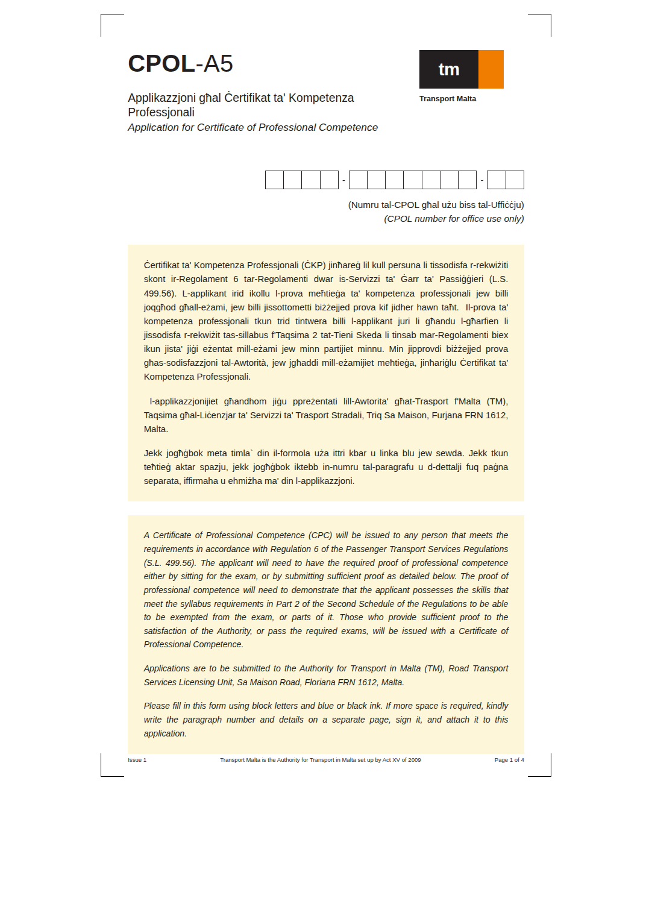CPOL-A5
Applikazzjoni għal Ċertifikat ta' Kompetenza Professjonali
Application for Certificate of Professional Competence
tm
Transport Malta
| | | | | - | | | | | | | | - | | |
(Numru tal-CPOL għal użu biss tal-Uffiċċju)
(CPOL number for office use only)
Ċertifikat ta' Kompetenza Professjonali (ĊKP) jinħareġ lil kull persuna li tissodisfa r-rekwiżiti skont ir-Regolament 6 tar-Regolamenti dwar is-Servizzi ta' Ġarr ta' Passiġġieri (L.S. 499.56). L-applikant irid ikollu l-prova meħtieġa ta' kompetenza professjonali jew billi joqgħod għall-eżami, jew billi jissottometti biżżejjed prova kif jidher hawn taħt. Il-prova ta' kompetenza professjonali tkun trid tintwera billi l-applikant juri li għandu l-għarfien li jissodisfa r-rekwiżit tas-sillabus f'Taqsima 2 tat-Tieni Skeda li tinsab mar-Regolamenti biex ikun jista' jiġi eżentat mill-eżami jew minn partijiet minnu. Min jipprovdi biżżejjed prova għas-sodisfazzjoni tal-Awtorità, jew jgħaddi mill-eżamijiet meħtieġa, jinħariġlu Ċertifikat ta' Kompetenza Professjonali.
l-applikazzjonijiet għandhom jiġu ppreżentati lill-Awtorita' għat-Trasport f'Malta (TM), Taqsima għal-Liċenzjar ta' Servizzi ta' Trasport Stradali, Triq Sa Maison, Furjana FRN 1612, Malta.
Jekk jogħġbok meta timla` din il-formola uża ittri kbar u linka blu jew sewda. Jekk tkun teħtieġ aktar spazju, jekk jogħġbok iktebb in-numru tal-paragrafu u d-dettalji fuq paġna separata, iffirmaha u ehmiżha ma' din l-applikazzjoni.
A Certificate of Professional Competence (CPC) will be issued to any person that meets the requirements in accordance with Regulation 6 of the Passenger Transport Services Regulations (S.L. 499.56). The applicant will need to have the required proof of professional competence either by sitting for the exam, or by submitting sufficient proof as detailed below. The proof of professional competence will need to demonstrate that the applicant possesses the skills that meet the syllabus requirements in Part 2 of the Second Schedule of the Regulations to be able to be exempted from the exam, or parts of it. Those who provide sufficient proof to the satisfaction of the Authority, or pass the required exams, will be issued with a Certificate of Professional Competence.
Applications are to be submitted to the Authority for Transport in Malta (TM), Road Transport Services Licensing Unit, Sa Maison Road, Floriana FRN 1612, Malta.
Please fill in this form using block letters and blue or black ink. If more space is required, kindly write the paragraph number and details on a separate page, sign it, and attach it to this application.
Issue 1
Transport Malta is the Authority for Transport in Malta set up by Act XV of 2009
Page 1 of 4